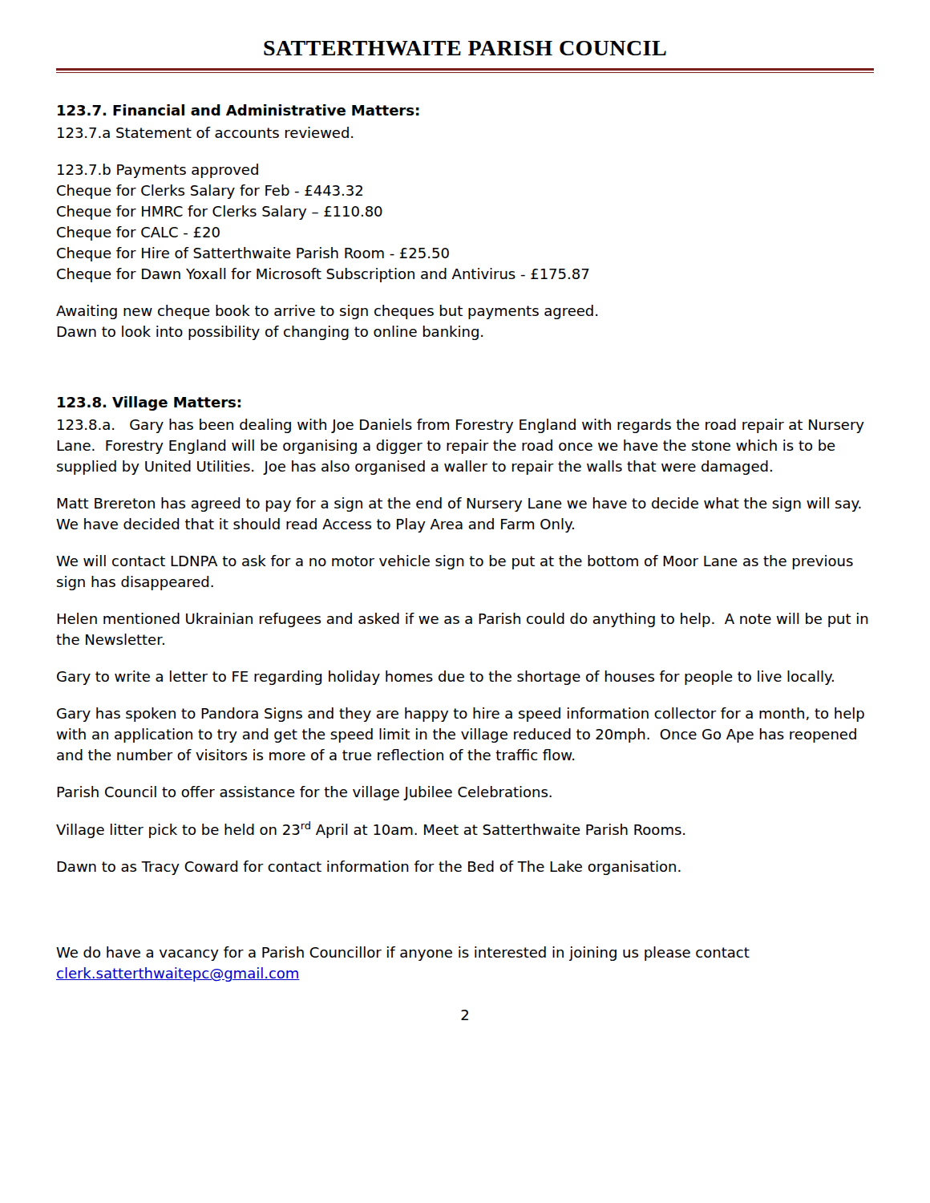SATTERTHWAITE PARISH COUNCIL
123.7. Financial and Administrative Matters:
123.7.a Statement of accounts reviewed.
123.7.b Payments approved
Cheque for Clerks Salary for Feb - £443.32
Cheque for HMRC for Clerks Salary – £110.80
Cheque for CALC - £20
Cheque for Hire of Satterthwaite Parish Room - £25.50
Cheque for Dawn Yoxall for Microsoft Subscription and Antivirus - £175.87
Awaiting new cheque book to arrive to sign cheques but payments agreed.
Dawn to look into possibility of changing to online banking.
123.8. Village Matters:
123.8.a. Gary has been dealing with Joe Daniels from Forestry England with regards the road repair at Nursery Lane. Forestry England will be organising a digger to repair the road once we have the stone which is to be supplied by United Utilities. Joe has also organised a waller to repair the walls that were damaged.
Matt Brereton has agreed to pay for a sign at the end of Nursery Lane we have to decide what the sign will say. We have decided that it should read Access to Play Area and Farm Only.
We will contact LDNPA to ask for a no motor vehicle sign to be put at the bottom of Moor Lane as the previous sign has disappeared.
Helen mentioned Ukrainian refugees and asked if we as a Parish could do anything to help. A note will be put in the Newsletter.
Gary to write a letter to FE regarding holiday homes due to the shortage of houses for people to live locally.
Gary has spoken to Pandora Signs and they are happy to hire a speed information collector for a month, to help with an application to try and get the speed limit in the village reduced to 20mph. Once Go Ape has reopened and the number of visitors is more of a true reflection of the traffic flow.
Parish Council to offer assistance for the village Jubilee Celebrations.
Village litter pick to be held on 23rd April at 10am. Meet at Satterthwaite Parish Rooms.
Dawn to as Tracy Coward for contact information for the Bed of The Lake organisation.
We do have a vacancy for a Parish Councillor if anyone is interested in joining us please contact clerk.satterthwaitepc@gmail.com
2